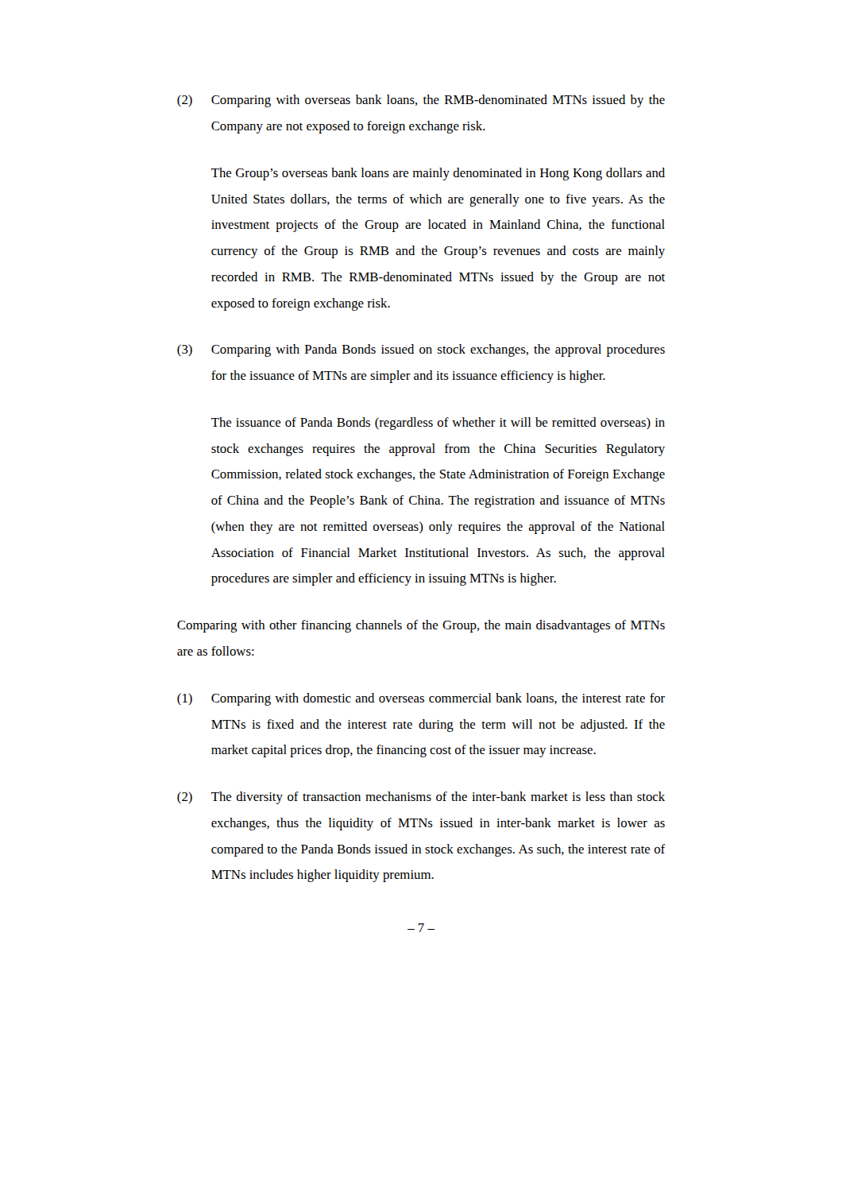(2)
Comparing with overseas bank loans, the RMB-denominated MTNs issued by the Company are not exposed to foreign exchange risk.
The Group’s overseas bank loans are mainly denominated in Hong Kong dollars and United States dollars, the terms of which are generally one to five years. As the investment projects of the Group are located in Mainland China, the functional currency of the Group is RMB and the Group’s revenues and costs are mainly recorded in RMB. The RMB-denominated MTNs issued by the Group are not exposed to foreign exchange risk.
(3)
Comparing with Panda Bonds issued on stock exchanges, the approval procedures for the issuance of MTNs are simpler and its issuance efficiency is higher.
The issuance of Panda Bonds (regardless of whether it will be remitted overseas) in stock exchanges requires the approval from the China Securities Regulatory Commission, related stock exchanges, the State Administration of Foreign Exchange of China and the People’s Bank of China. The registration and issuance of MTNs (when they are not remitted overseas) only requires the approval of the National Association of Financial Market Institutional Investors. As such, the approval procedures are simpler and efficiency in issuing MTNs is higher.
Comparing with other financing channels of the Group, the main disadvantages of MTNs are as follows:
(1)
Comparing with domestic and overseas commercial bank loans, the interest rate for MTNs is fixed and the interest rate during the term will not be adjusted. If the market capital prices drop, the financing cost of the issuer may increase.
(2)
The diversity of transaction mechanisms of the inter-bank market is less than stock exchanges, thus the liquidity of MTNs issued in inter-bank market is lower as compared to the Panda Bonds issued in stock exchanges. As such, the interest rate of MTNs includes higher liquidity premium.
– 7 –